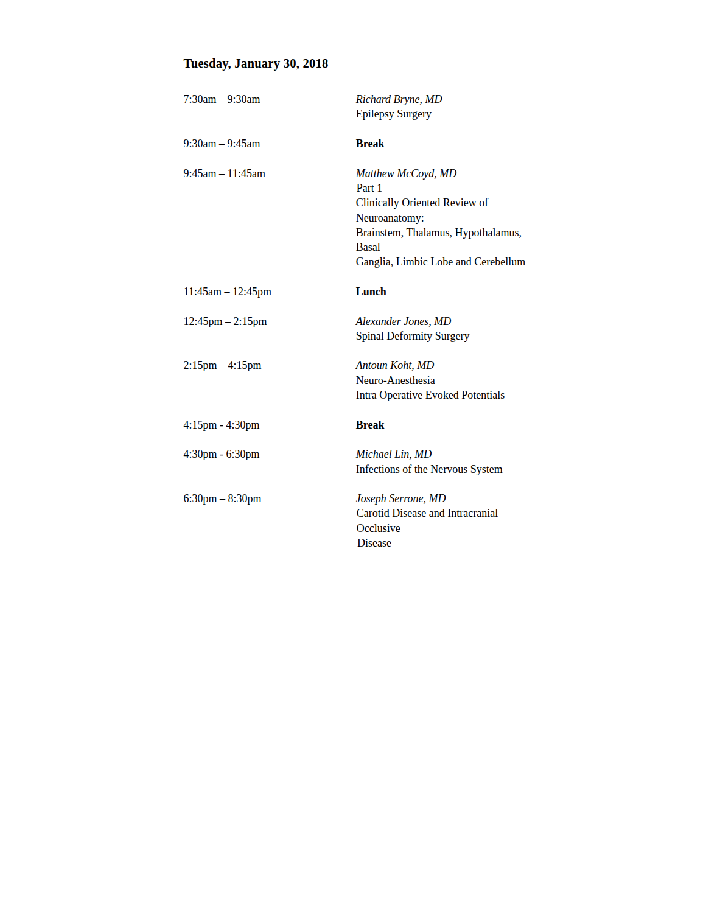Tuesday, January 30, 2018
| 7:30am – 9:30am | Richard Bryne, MD Epilepsy Surgery |
| 9:30am – 9:45am | Break |
| 9:45am – 11:45am | Matthew McCoyd, MD Part 1 Clinically Oriented Review of Neuroanatomy: Brainstem, Thalamus, Hypothalamus, Basal Ganglia, Limbic Lobe and Cerebellum |
| 11:45am – 12:45pm | Lunch |
| 12:45pm – 2:15pm | Alexander Jones, MD Spinal Deformity Surgery |
| 2:15pm – 4:15pm | Antoun Koht, MD Neuro-Anesthesia Intra Operative Evoked Potentials |
| 4:15pm - 4:30pm | Break |
| 4:30pm - 6:30pm | Michael Lin, MD Infections of the Nervous System |
| 6:30pm – 8:30pm | Joseph Serrone, MD Carotid Disease and Intracranial Occlusive Disease |